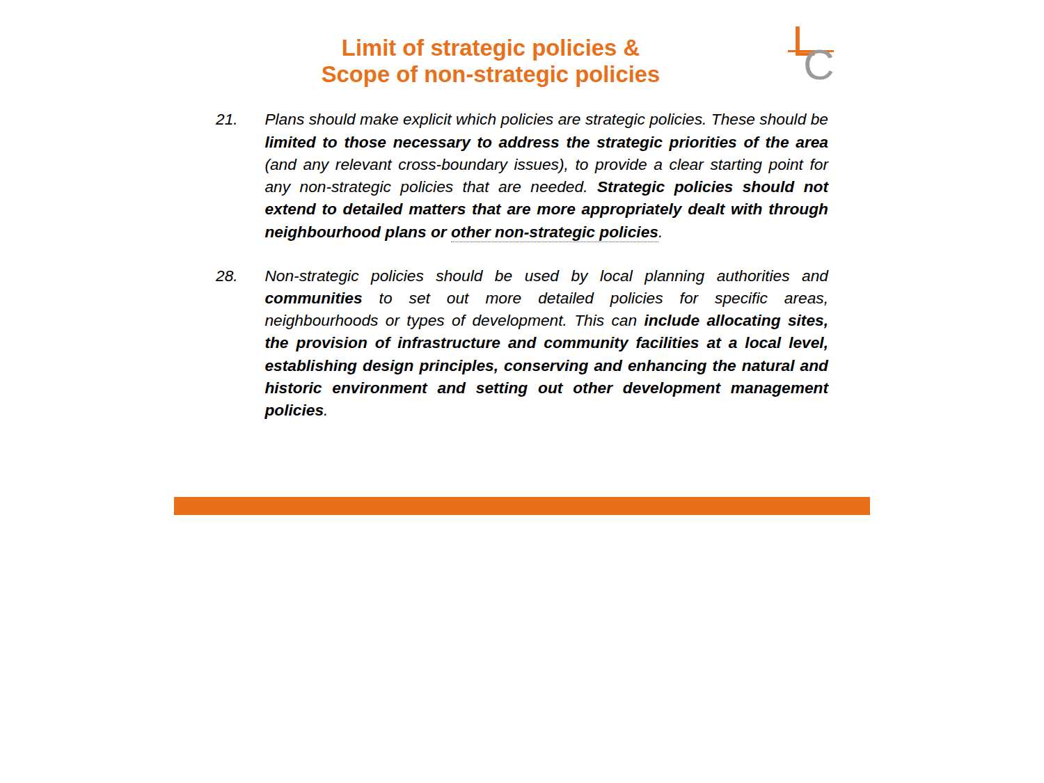L C
Limit of strategic policies &
Scope of non-strategic policies
21. Plans should make explicit which policies are strategic policies. These should be limited to those necessary to address the strategic priorities of the area (and any relevant cross-boundary issues), to provide a clear starting point for any non-strategic policies that are needed. Strategic policies should not extend to detailed matters that are more appropriately dealt with through neighbourhood plans or other non-strategic policies.
28. Non-strategic policies should be used by local planning authorities and communities to set out more detailed policies for specific areas, neighbourhoods or types of development. This can include allocating sites, the provision of infrastructure and community facilities at a local level, establishing design principles, conserving and enhancing the natural and historic environment and setting out other development management policies.